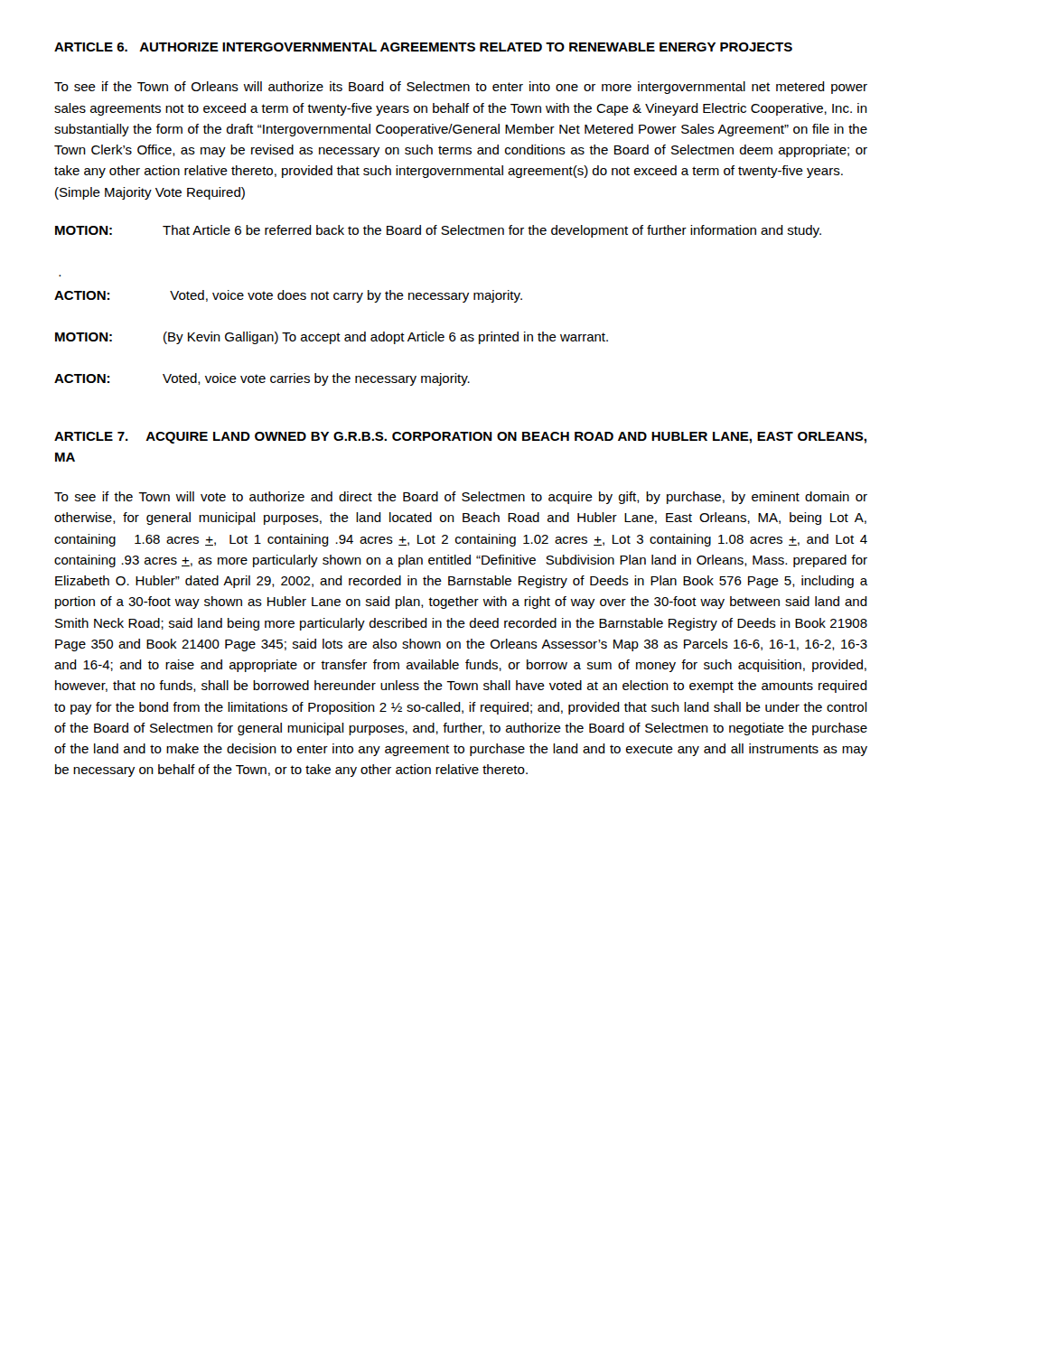ARTICLE 6. AUTHORIZE INTERGOVERNMENTAL AGREEMENTS RELATED TO RENEWABLE ENERGY PROJECTS
To see if the Town of Orleans will authorize its Board of Selectmen to enter into one or more intergovernmental net metered power sales agreements not to exceed a term of twenty-five years on behalf of the Town with the Cape & Vineyard Electric Cooperative, Inc. in substantially the form of the draft “Intergovernmental Cooperative/General Member Net Metered Power Sales Agreement” on file in the Town Clerk’s Office, as may be revised as necessary on such terms and conditions as the Board of Selectmen deem appropriate; or take any other action relative thereto, provided that such intergovernmental agreement(s) do not exceed a term of twenty-five years.
(Simple Majority Vote Required)
MOTION:
That Article 6 be referred back to the Board of Selectmen for the development of further information and study.
.
ACTION:
Voted, voice vote does not carry by the necessary majority.
MOTION:
(By Kevin Galligan) To accept and adopt Article 6 as printed in the warrant.
ACTION:
Voted, voice vote carries by the necessary majority.
ARTICLE 7. ACQUIRE LAND OWNED BY G.R.B.S. CORPORATION ON BEACH ROAD AND HUBLER LANE, EAST ORLEANS, MA
To see if the Town will vote to authorize and direct the Board of Selectmen to acquire by gift, by purchase, by eminent domain or otherwise, for general municipal purposes, the land located on Beach Road and Hubler Lane, East Orleans, MA, being Lot A, containing 1.68 acres +, Lot 1 containing .94 acres +, Lot 2 containing 1.02 acres +, Lot 3 containing 1.08 acres +, and Lot 4 containing .93 acres +, as more particularly shown on a plan entitled “Definitive Subdivision Plan land in Orleans, Mass. prepared for Elizabeth O. Hubler” dated April 29, 2002, and recorded in the Barnstable Registry of Deeds in Plan Book 576 Page 5, including a portion of a 30-foot way shown as Hubler Lane on said plan, together with a right of way over the 30-foot way between said land and Smith Neck Road; said land being more particularly described in the deed recorded in the Barnstable Registry of Deeds in Book 21908 Page 350 and Book 21400 Page 345; said lots are also shown on the Orleans Assessor’s Map 38 as Parcels 16-6, 16-1, 16-2, 16-3 and 16-4; and to raise and appropriate or transfer from available funds, or borrow a sum of money for such acquisition, provided, however, that no funds, shall be borrowed hereunder unless the Town shall have voted at an election to exempt the amounts required to pay for the bond from the limitations of Proposition 2 ½ so-called, if required; and, provided that such land shall be under the control of the Board of Selectmen for general municipal purposes, and, further, to authorize the Board of Selectmen to negotiate the purchase of the land and to make the decision to enter into any agreement to purchase the land and to execute any and all instruments as may be necessary on behalf of the Town, or to take any other action relative thereto.